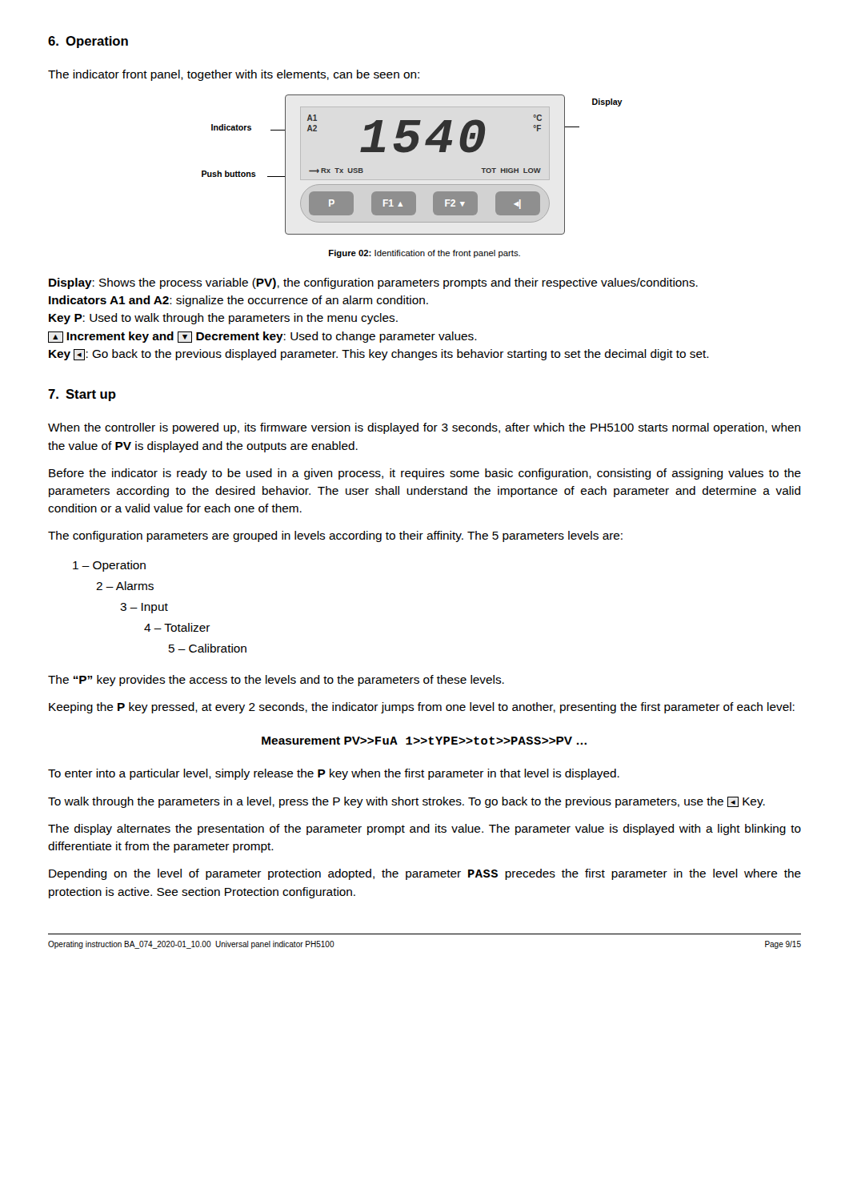6. Operation
The indicator front panel, together with its elements, can be seen on:
Indicators
Push buttons
Display
A1
A2
°C
°F
1540
⟶ Rx Tx USB TOT HIGH LOW
P
F1 ▲
F2 ▼
◂|
Figure 02: Identification of the front panel parts.
Display: Shows the process variable (PV), the configuration parameters prompts and their respective values/conditions.
Indicators A1 and A2: signalize the occurrence of an alarm condition.
Key P: Used to walk through the parameters in the menu cycles.
▲ Increment key and ▼ Decrement key: Used to change parameter values.
Key ◂: Go back to the previous displayed parameter. This key changes its behavior starting to set the decimal digit to set.
7. Start up
When the controller is powered up, its firmware version is displayed for 3 seconds, after which the PH5100 starts normal operation, when the value of PV is displayed and the outputs are enabled.
Before the indicator is ready to be used in a given process, it requires some basic configuration, consisting of assigning values to the parameters according to the desired behavior. The user shall understand the importance of each parameter and determine a valid condition or a valid value for each one of them.
The configuration parameters are grouped in levels according to their affinity. The 5 parameters levels are:
1 – Operation
2 – Alarms
3 – Input
4 – Totalizer
5 – Calibration
The “P” key provides the access to the levels and to the parameters of these levels.
Keeping the P key pressed, at every 2 seconds, the indicator jumps from one level to another, presenting the first parameter of each level:
Measurement PV>>FuA 1>>tYPE>>tot>>PASS>>PV …
To enter into a particular level, simply release the P key when the first parameter in that level is displayed.
To walk through the parameters in a level, press the P key with short strokes. To go back to the previous parameters, use the ◂ Key.
The display alternates the presentation of the parameter prompt and its value. The parameter value is displayed with a light blinking to differentiate it from the parameter prompt.
Depending on the level of parameter protection adopted, the parameter PASS precedes the first parameter in the level where the protection is active. See section Protection configuration.
Operating instruction BA_074_2020-01_10.00 Universal panel indicator PH5100 Page 9/15